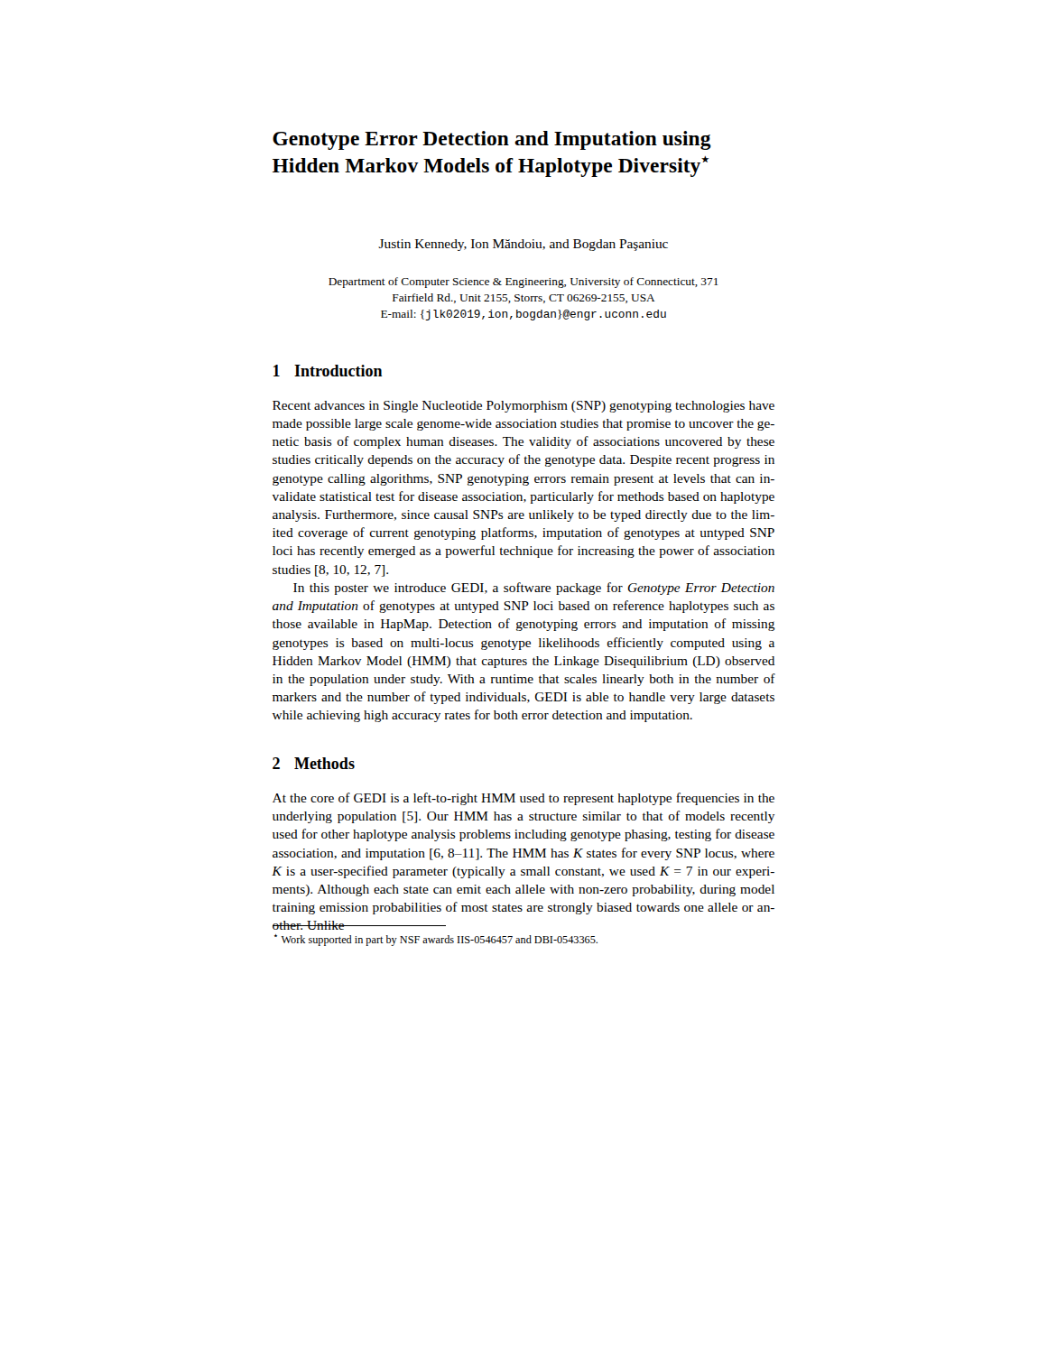Genotype Error Detection and Imputation using
Hidden Markov Models of Haplotype Diversity⋆
Justin Kennedy, Ion Măndoiu, and Bogdan Paşaniuc
Department of Computer Science & Engineering, University of Connecticut, 371
Fairfield Rd., Unit 2155, Storrs, CT 06269-2155, USA
E-mail: {jlk02019,ion,bogdan}@engr.uconn.edu
1 Introduction
Recent advances in Single Nucleotide Polymorphism (SNP) genotyping technologies have made possible large scale genome-wide association studies that promise to uncover the genetic basis of complex human diseases. The validity of associations uncovered by these studies critically depends on the accuracy of the genotype data. Despite recent progress in genotype calling algorithms, SNP genotyping errors remain present at levels that can invalidate statistical test for disease association, particularly for methods based on haplotype analysis. Furthermore, since causal SNPs are unlikely to be typed directly due to the limited coverage of current genotyping platforms, imputation of genotypes at untyped SNP loci has recently emerged as a powerful technique for increasing the power of association studies [8, 10, 12, 7].
In this poster we introduce GEDI, a software package for Genotype Error Detection and Imputation of genotypes at untyped SNP loci based on reference haplotypes such as those available in HapMap. Detection of genotyping errors and imputation of missing genotypes is based on multi-locus genotype likelihoods efficiently computed using a Hidden Markov Model (HMM) that captures the Linkage Disequilibrium (LD) observed in the population under study. With a runtime that scales linearly both in the number of markers and the number of typed individuals, GEDI is able to handle very large datasets while achieving high accuracy rates for both error detection and imputation.
2 Methods
At the core of GEDI is a left-to-right HMM used to represent haplotype frequencies in the underlying population [5]. Our HMM has a structure similar to that of models recently used for other haplotype analysis problems including genotype phasing, testing for disease association, and imputation [6, 8–11]. The HMM has K states for every SNP locus, where K is a user-specified parameter (typically a small constant, we used K = 7 in our experiments). Although each state can emit each allele with non-zero probability, during model training emission probabilities of most states are strongly biased towards one allele or another. Unlike
⋆ Work supported in part by NSF awards IIS-0546457 and DBI-0543365.